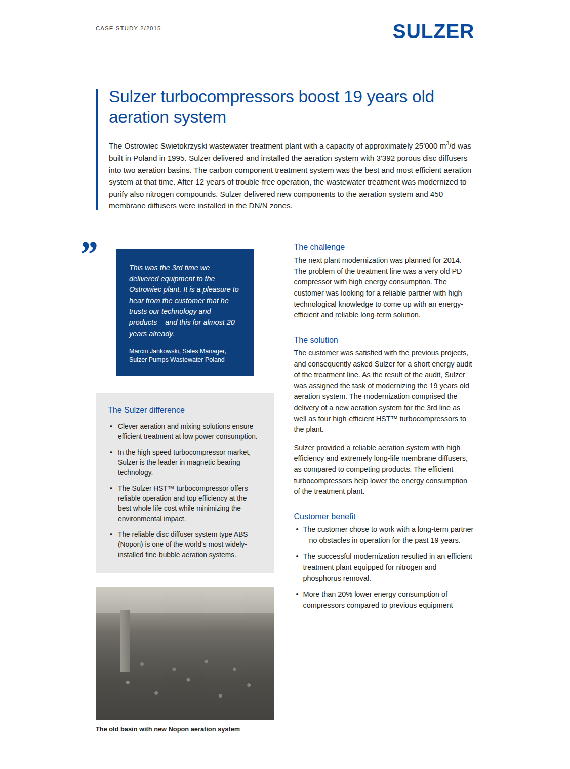Case Study 2/2015
SULZER
Sulzer turbocompressors boost 19 years old aeration system
The Ostrowiec Swietokrzyski wastewater treatment plant with a capacity of approximately 25'000 m3/d was built in Poland in 1995. Sulzer delivered and installed the aeration system with 3'392 porous disc diffusers into two aeration basins. The carbon component treatment system was the best and most efficient aeration system at that time. After 12 years of trouble-free operation, the wastewater treatment was modernized to purify also nitrogen compounds. Sulzer delivered new components to the aeration system and 450 membrane diffusers were installed in the DN/N zones.
”
This was the 3rd time we delivered equipment to the Ostrowiec plant. It is a pleasure to hear from the customer that he trusts our technology and products – and this for almost 20 years already.
Marcin Jankowski, Sales Manager, Sulzer Pumps Wastewater Poland
The Sulzer difference
Clever aeration and mixing solutions ensure efficient treatment at low power consumption.
In the high speed turbocompressor market, Sulzer is the leader in magnetic bearing technology.
The Sulzer HST™ turbocompressor offers reliable operation and top efficiency at the best whole life cost while minimizing the environmental impact.
The reliable disc diffuser system type ABS (Nopon) is one of the world's most widely-installed fine-bubble aeration systems.
The old basin with new Nopon aeration system
The challenge
The next plant modernization was planned for 2014. The problem of the treatment line was a very old PD compressor with high energy consumption. The customer was looking for a reliable partner with high technological knowledge to come up with an energy-efficient and reliable long-term solution.
The solution
The customer was satisfied with the previous projects, and consequently asked Sulzer for a short energy audit of the treatment line. As the result of the audit, Sulzer was assigned the task of modernizing the 19 years old aeration system. The modernization comprised the delivery of a new aeration system for the 3rd line as well as four high-efficient HST™ turbocompressors to the plant.
Sulzer provided a reliable aeration system with high efficiency and extremely long-life membrane diffusers, as compared to competing products. The efficient turbocompressors help lower the energy consumption of the treatment plant.
Customer benefit
The customer chose to work with a long-term partner – no obstacles in operation for the past 19 years.
The successful modernization resulted in an efficient treatment plant equipped for nitrogen and phosphorus removal.
More than 20% lower energy consumption of compressors compared to previous equipment